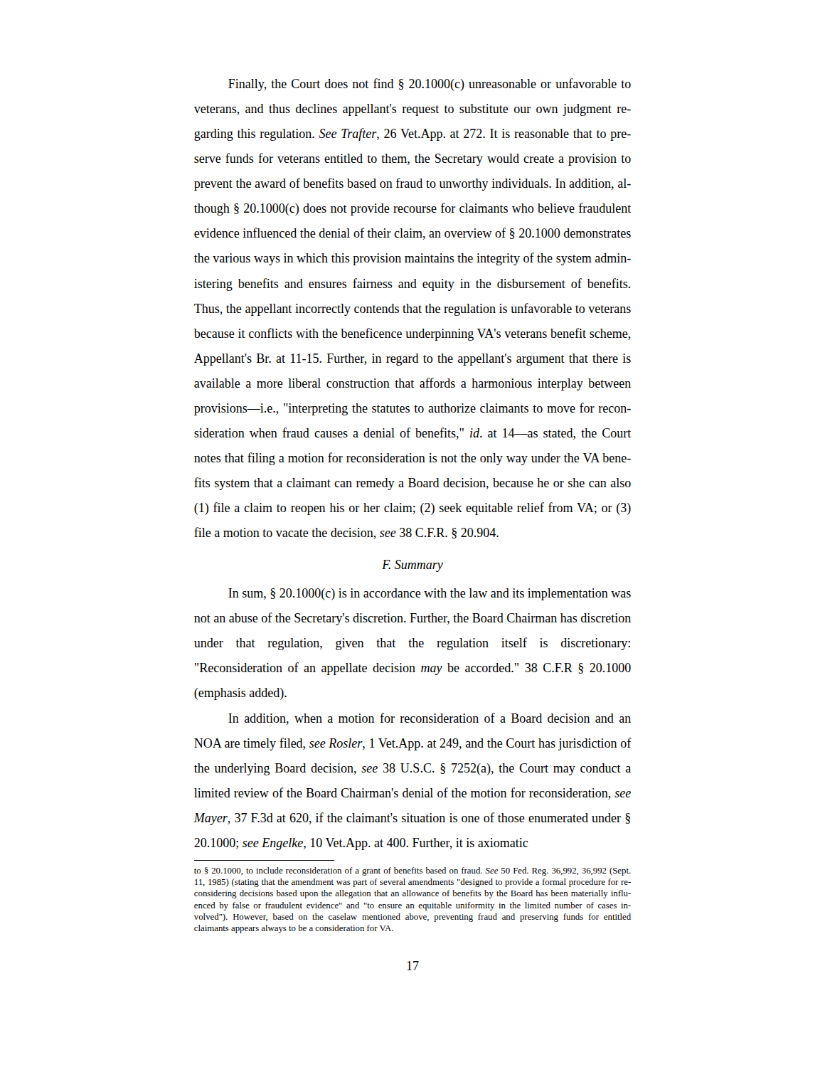Finally, the Court does not find § 20.1000(c) unreasonable or unfavorable to veterans, and thus declines appellant's request to substitute our own judgment regarding this regulation. See Trafter, 26 Vet.App. at 272. It is reasonable that to preserve funds for veterans entitled to them, the Secretary would create a provision to prevent the award of benefits based on fraud to unworthy individuals. In addition, although § 20.1000(c) does not provide recourse for claimants who believe fraudulent evidence influenced the denial of their claim, an overview of § 20.1000 demonstrates the various ways in which this provision maintains the integrity of the system administering benefits and ensures fairness and equity in the disbursement of benefits. Thus, the appellant incorrectly contends that the regulation is unfavorable to veterans because it conflicts with the beneficence underpinning VA's veterans benefit scheme, Appellant's Br. at 11-15. Further, in regard to the appellant's argument that there is available a more liberal construction that affords a harmonious interplay between provisions—i.e., "interpreting the statutes to authorize claimants to move for reconsideration when fraud causes a denial of benefits," id. at 14—as stated, the Court notes that filing a motion for reconsideration is not the only way under the VA benefits system that a claimant can remedy a Board decision, because he or she can also (1) file a claim to reopen his or her claim; (2) seek equitable relief from VA; or (3) file a motion to vacate the decision, see 38 C.F.R. § 20.904.
F. Summary
In sum, § 20.1000(c) is in accordance with the law and its implementation was not an abuse of the Secretary's discretion. Further, the Board Chairman has discretion under that regulation, given that the regulation itself is discretionary: "Reconsideration of an appellate decision may be accorded." 38 C.F.R § 20.1000 (emphasis added).
In addition, when a motion for reconsideration of a Board decision and an NOA are timely filed, see Rosler, 1 Vet.App. at 249, and the Court has jurisdiction of the underlying Board decision, see 38 U.S.C. § 7252(a), the Court may conduct a limited review of the Board Chairman's denial of the motion for reconsideration, see Mayer, 37 F.3d at 620, if the claimant's situation is one of those enumerated under § 20.1000; see Engelke, 10 Vet.App. at 400. Further, it is axiomatic
to § 20.1000, to include reconsideration of a grant of benefits based on fraud. See 50 Fed. Reg. 36,992, 36,992 (Sept. 11, 1985) (stating that the amendment was part of several amendments "designed to provide a formal procedure for reconsidering decisions based upon the allegation that an allowance of benefits by the Board has been materially influenced by false or fraudulent evidence" and "to ensure an equitable uniformity in the limited number of cases involved"). However, based on the caselaw mentioned above, preventing fraud and preserving funds for entitled claimants appears always to be a consideration for VA.
17